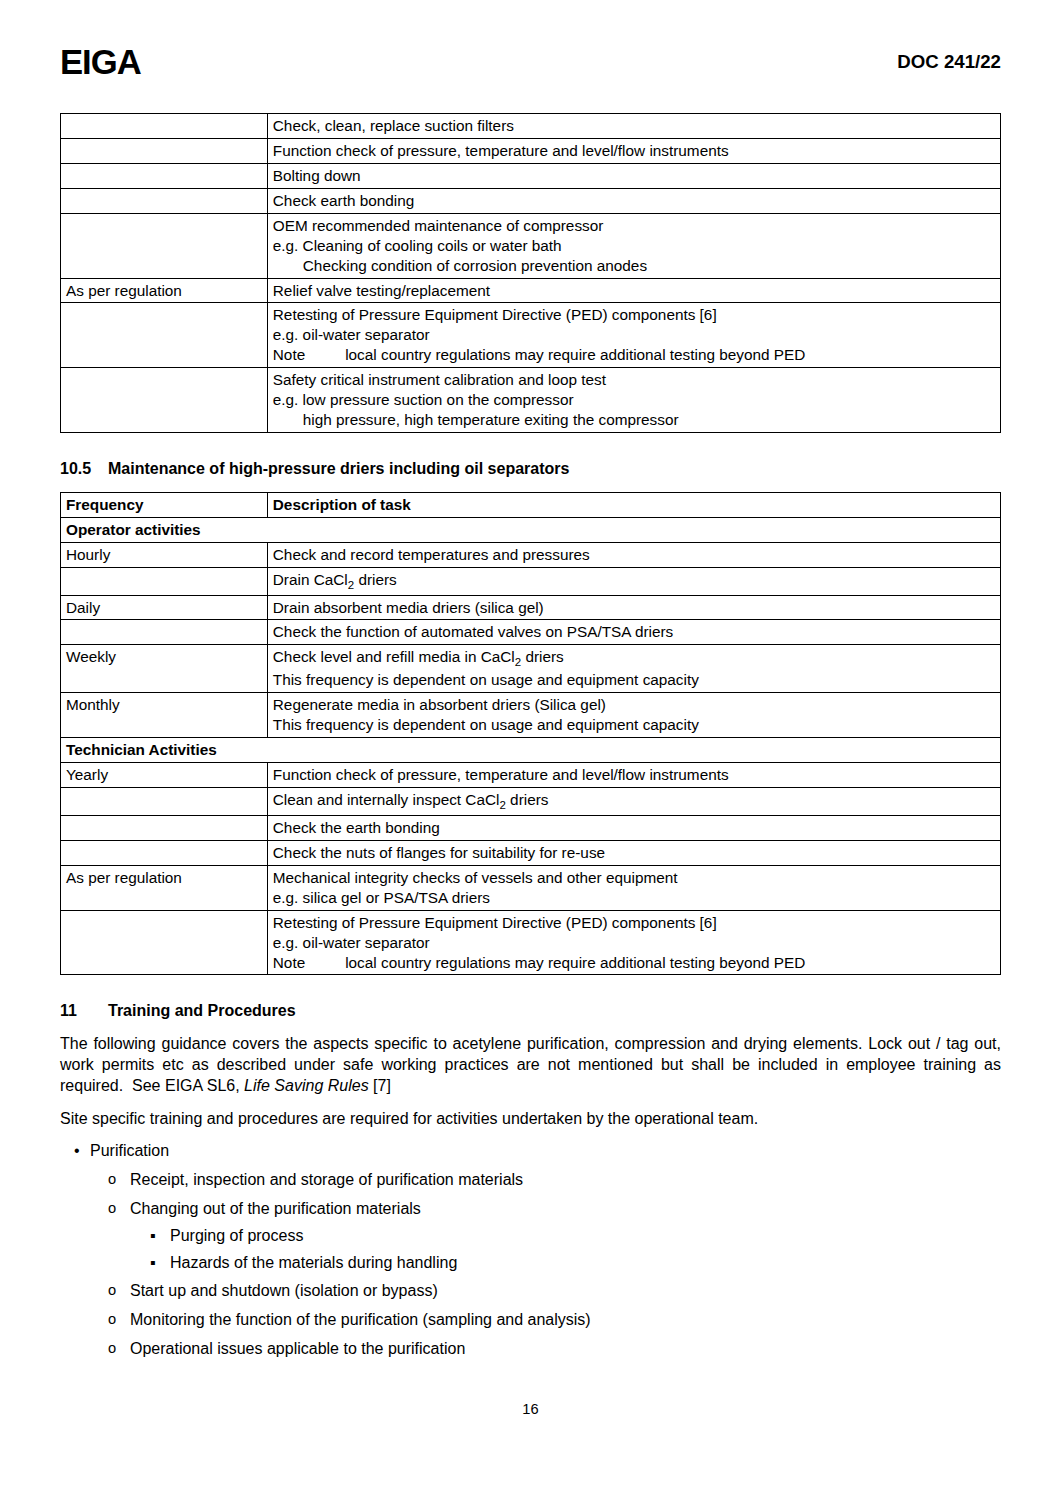EIGA
DOC 241/22
| | Check, clean, replace suction filters |
| | Function check of pressure, temperature and level/flow instruments |
| | Bolting down |
| | Check earth bonding |
| | OEM recommended maintenance of compressor e.g. Cleaning of cooling coils or water bath Checking condition of corrosion prevention anodes |
| As per regulation | Relief valve testing/replacement |
| | Retesting of Pressure Equipment Directive (PED) components [6] e.g. oil-water separator Note local country regulations may require additional testing beyond PED |
| | Safety critical instrument calibration and loop test e.g. low pressure suction on the compressor high pressure, high temperature exiting the compressor |
10.5 Maintenance of high-pressure driers including oil separators
| Frequency | Description of task |
| --- | --- |
| Operator activities |
| Hourly | Check and record temperatures and pressures |
| | Drain CaCl 2 driers |
| Daily | Drain absorbent media driers (silica gel) |
| | Check the function of automated valves on PSA/TSA driers |
| Weekly | Check level and refill media in CaCl 2 driers This frequency is dependent on usage and equipment capacity |
| Monthly | Regenerate media in absorbent driers (Silica gel) This frequency is dependent on usage and equipment capacity |
| Technician Activities |
| Yearly | Function check of pressure, temperature and level/flow instruments |
| | Clean and internally inspect CaCl 2 driers |
| | Check the earth bonding |
| | Check the nuts of flanges for suitability for re-use |
| As per regulation | Mechanical integrity checks of vessels and other equipment e.g. silica gel or PSA/TSA driers |
| | Retesting of Pressure Equipment Directive (PED) components [6] e.g. oil-water separator Note local country regulations may require additional testing beyond PED |
11 Training and Procedures
The following guidance covers the aspects specific to acetylene purification, compression and drying elements. Lock out / tag out, work permits etc as described under safe working practices are not mentioned but shall be included in employee training as required. See EIGA SL6, Life Saving Rules [7]
Site specific training and procedures are required for activities undertaken by the operational team.
Purification
Receipt, inspection and storage of purification materials
Changing out of the purification materials
Purging of process
Hazards of the materials during handling
Start up and shutdown (isolation or bypass)
Monitoring the function of the purification (sampling and analysis)
Operational issues applicable to the purification
16